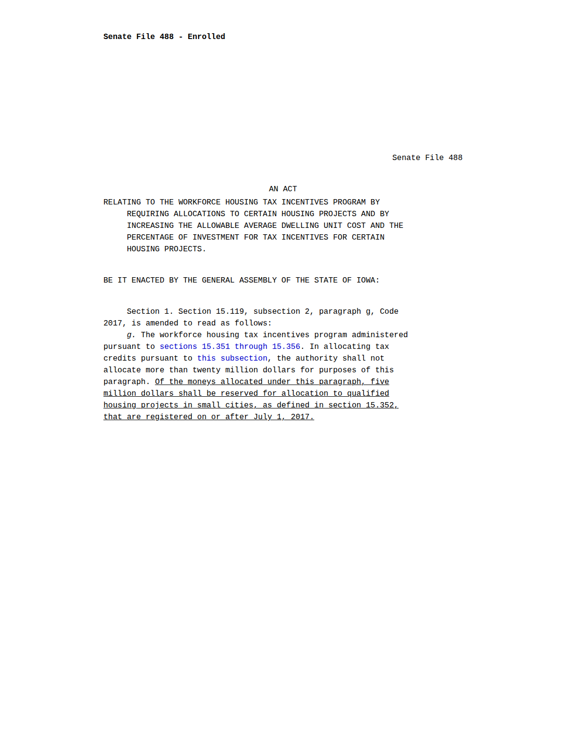Senate File 488 - Enrolled
Senate File 488
AN ACT
RELATING TO THE WORKFORCE HOUSING TAX INCENTIVES PROGRAM BY
REQUIRING ALLOCATIONS TO CERTAIN HOUSING PROJECTS AND BY
INCREASING THE ALLOWABLE AVERAGE DWELLING UNIT COST AND THE
PERCENTAGE OF INVESTMENT FOR TAX INCENTIVES FOR CERTAIN
HOUSING PROJECTS.
BE IT ENACTED BY THE GENERAL ASSEMBLY OF THE STATE OF IOWA:
Section 1. Section 15.119, subsection 2, paragraph g, Code
2017, is amended to read as follows:
g. The workforce housing tax incentives program administered
pursuant to sections 15.351 through 15.356. In allocating tax
credits pursuant to this subsection, the authority shall not
allocate more than twenty million dollars for purposes of this
paragraph. Of the moneys allocated under this paragraph, five
million dollars shall be reserved for allocation to qualified
housing projects in small cities, as defined in section 15.352,
that are registered on or after July 1, 2017.